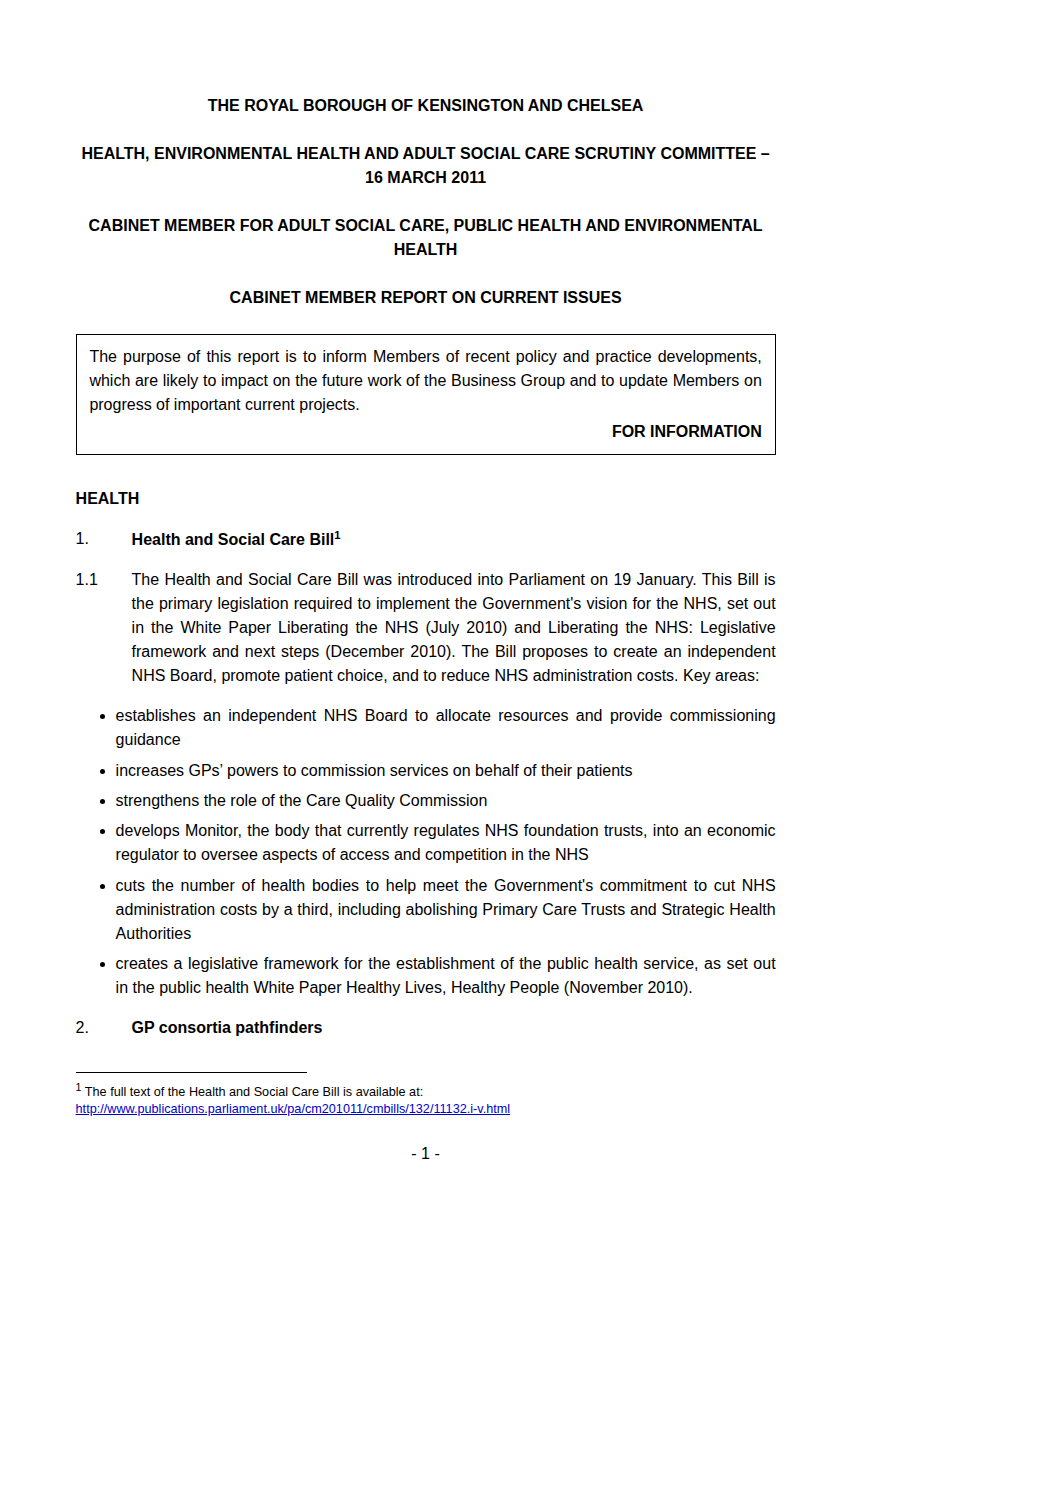The Royal Borough of Kensington and Chelsea
Health, Environmental Health and Adult Social Care Scrutiny Committee – 16 March 2011
Cabinet Member for Adult Social Care, Public Health and Environmental Health
Cabinet Member Report on Current Issues
The purpose of this report is to inform Members of recent policy and practice developments, which are likely to impact on the future work of the Business Group and to update Members on progress of important current projects.
For Information
Health
1.
Health and Social Care Bill1
1.1
The Health and Social Care Bill was introduced into Parliament on 19 January. This Bill is the primary legislation required to implement the Government's vision for the NHS, set out in the White Paper Liberating the NHS (July 2010) and Liberating the NHS: Legislative framework and next steps (December 2010). The Bill proposes to create an independent NHS Board, promote patient choice, and to reduce NHS administration costs. Key areas:
establishes an independent NHS Board to allocate resources and provide commissioning guidance
increases GPs’ powers to commission services on behalf of their patients
strengthens the role of the Care Quality Commission
develops Monitor, the body that currently regulates NHS foundation trusts, into an economic regulator to oversee aspects of access and competition in the NHS
cuts the number of health bodies to help meet the Government's commitment to cut NHS administration costs by a third, including abolishing Primary Care Trusts and Strategic Health Authorities
creates a legislative framework for the establishment of the public health service, as set out in the public health White Paper Healthy Lives, Healthy People (November 2010).
2.
GP consortia pathfinders
1 The full text of the Health and Social Care Bill is available at:
http://www.publications.parliament.uk/pa/cm201011/cmbills/132/11132.i-v.html
- 1 -